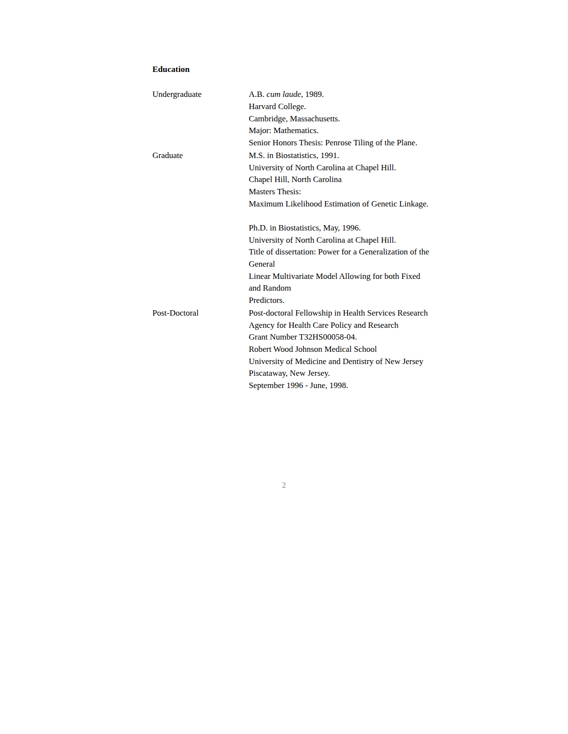Education
| Undergraduate | A.B. cum laude , 1989. Harvard College. Cambridge, Massachusetts. Major: Mathematics. Senior Honors Thesis: Penrose Tiling of the Plane. |
| Graduate | M.S. in Biostatistics, 1991. University of North Carolina at Chapel Hill. Chapel Hill, North Carolina Masters Thesis: Maximum Likelihood Estimation of Genetic Linkage. Ph.D. in Biostatistics, May, 1996. University of North Carolina at Chapel Hill. Title of dissertation: Power for a Generalization of the General Linear Multivariate Model Allowing for both Fixed and Random Predictors. |
| Post-Doctoral | Post-doctoral Fellowship in Health Services Research Agency for Health Care Policy and Research Grant Number T32HS00058-04. Robert Wood Johnson Medical School University of Medicine and Dentistry of New Jersey Piscataway, New Jersey. September 1996 - June, 1998. |
2